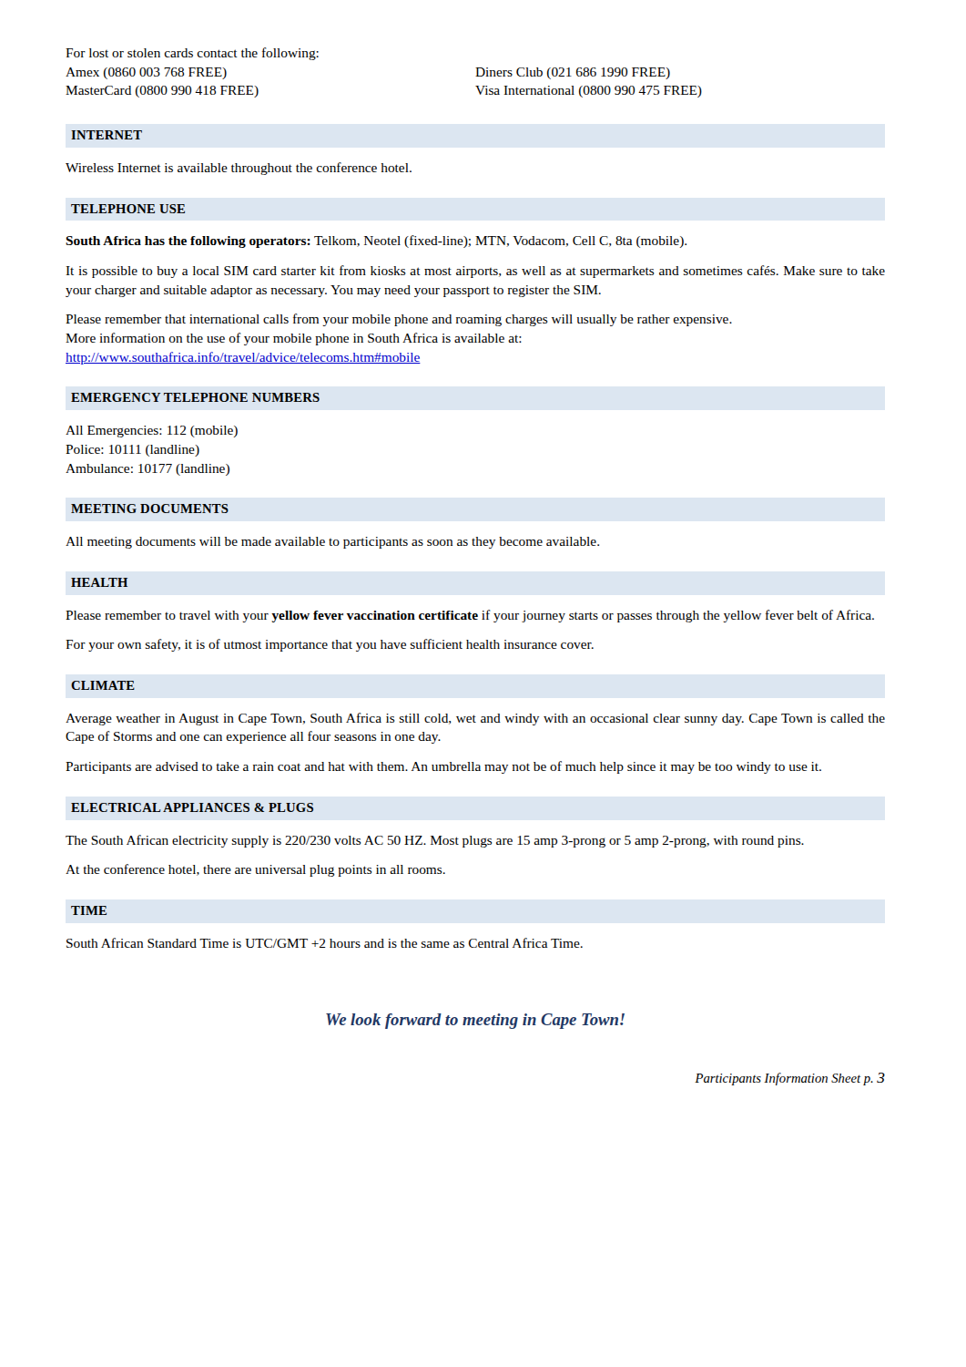For lost or stolen cards contact the following:
Amex (0860 003 768 FREE)
Diners Club (021 686 1990 FREE)
MasterCard (0800 990 418 FREE)
Visa International (0800 990 475 FREE)
INTERNET
Wireless Internet is available throughout the conference hotel.
TELEPHONE USE
South Africa has the following operators: Telkom, Neotel (fixed-line); MTN, Vodacom, Cell C, 8ta (mobile).
It is possible to buy a local SIM card starter kit from kiosks at most airports, as well as at supermarkets and sometimes cafés. Make sure to take your charger and suitable adaptor as necessary. You may need your passport to register the SIM.
Please remember that international calls from your mobile phone and roaming charges will usually be rather expensive.
More information on the use of your mobile phone in South Africa is available at:
http://www.southafrica.info/travel/advice/telecoms.htm#mobile
EMERGENCY TELEPHONE NUMBERS
All Emergencies: 112 (mobile)
Police: 10111 (landline)
Ambulance: 10177 (landline)
MEETING DOCUMENTS
All meeting documents will be made available to participants as soon as they become available.
HEALTH
Please remember to travel with your yellow fever vaccination certificate if your journey starts or passes through the yellow fever belt of Africa.
For your own safety, it is of utmost importance that you have sufficient health insurance cover.
CLIMATE
Average weather in August in Cape Town, South Africa is still cold, wet and windy with an occasional clear sunny day. Cape Town is called the Cape of Storms and one can experience all four seasons in one day.
Participants are advised to take a rain coat and hat with them. An umbrella may not be of much help since it may be too windy to use it.
ELECTRICAL APPLIANCES & PLUGS
The South African electricity supply is 220/230 volts AC 50 HZ. Most plugs are 15 amp 3-prong or 5 amp 2-prong, with round pins.
At the conference hotel, there are universal plug points in all rooms.
TIME
South African Standard Time is UTC/GMT +2 hours and is the same as Central Africa Time.
We look forward to meeting in Cape Town!
Participants Information Sheet p. 3